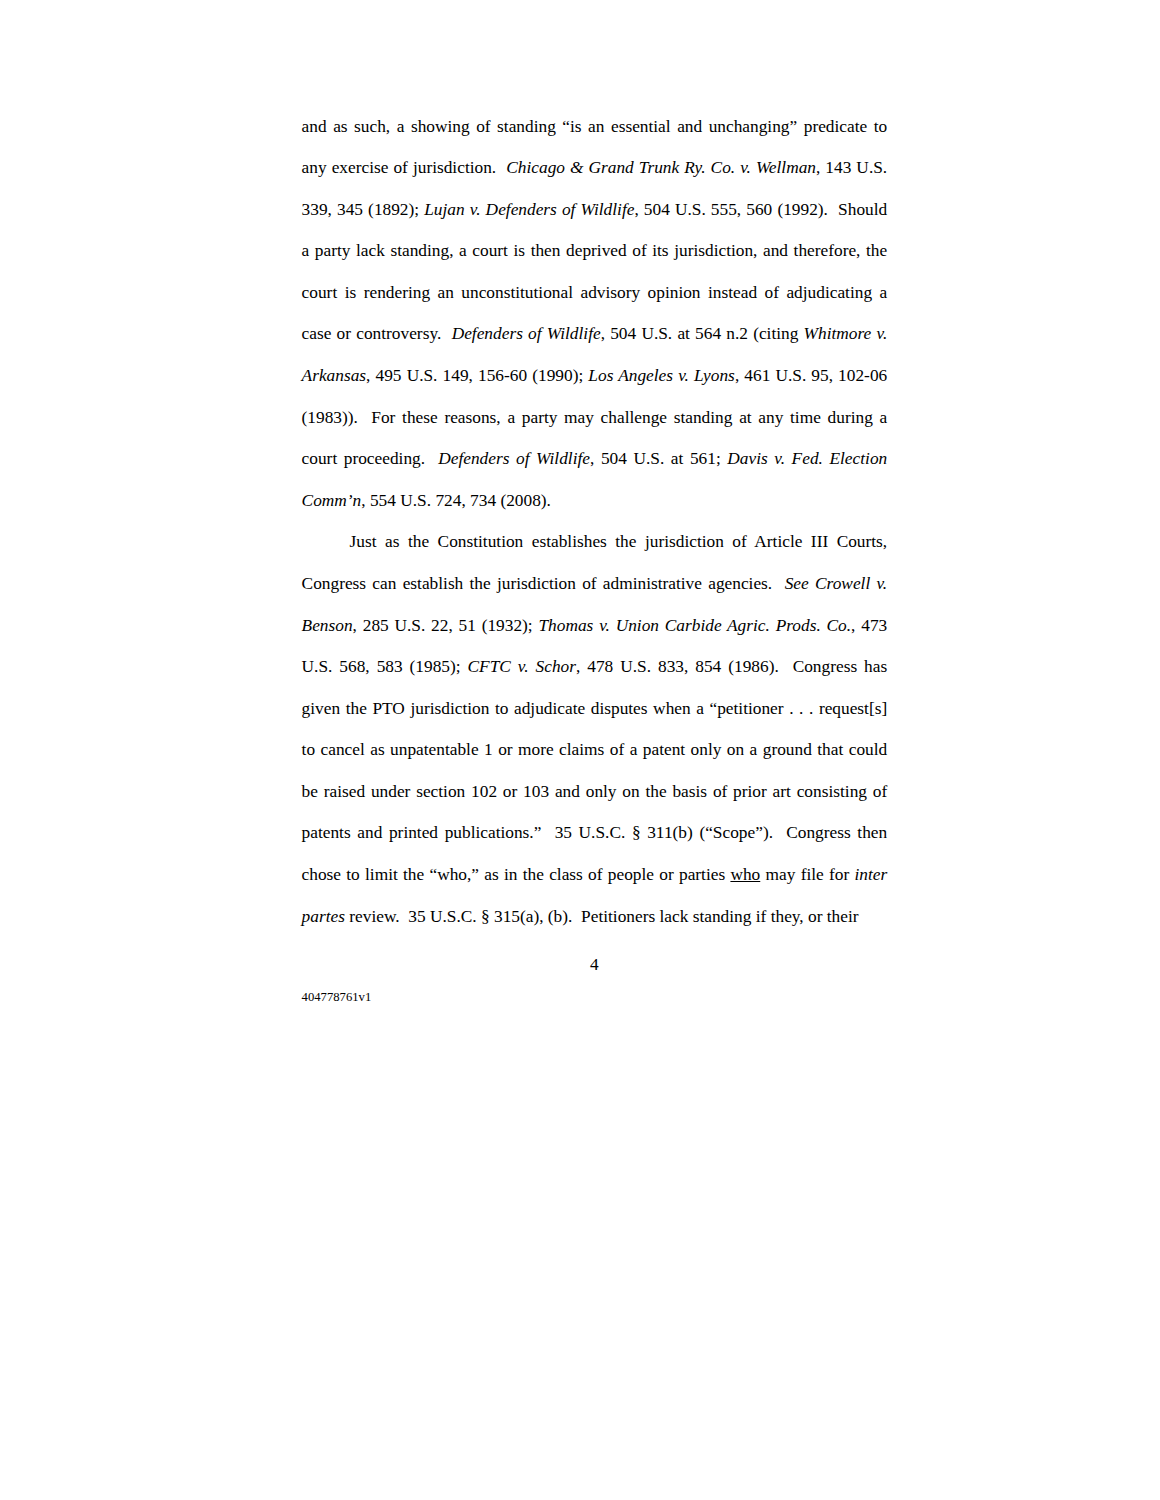and as such, a showing of standing “is an essential and unchanging” predicate to any exercise of jurisdiction. Chicago & Grand Trunk Ry. Co. v. Wellman, 143 U.S. 339, 345 (1892); Lujan v. Defenders of Wildlife, 504 U.S. 555, 560 (1992). Should a party lack standing, a court is then deprived of its jurisdiction, and therefore, the court is rendering an unconstitutional advisory opinion instead of adjudicating a case or controversy. Defenders of Wildlife, 504 U.S. at 564 n.2 (citing Whitmore v. Arkansas, 495 U.S. 149, 156-60 (1990); Los Angeles v. Lyons, 461 U.S. 95, 102-06 (1983)). For these reasons, a party may challenge standing at any time during a court proceeding. Defenders of Wildlife, 504 U.S. at 561; Davis v. Fed. Election Comm’n, 554 U.S. 724, 734 (2008).
Just as the Constitution establishes the jurisdiction of Article III Courts, Congress can establish the jurisdiction of administrative agencies. See Crowell v. Benson, 285 U.S. 22, 51 (1932); Thomas v. Union Carbide Agric. Prods. Co., 473 U.S. 568, 583 (1985); CFTC v. Schor, 478 U.S. 833, 854 (1986). Congress has given the PTO jurisdiction to adjudicate disputes when a “petitioner . . . request[s] to cancel as unpatentable 1 or more claims of a patent only on a ground that could be raised under section 102 or 103 and only on the basis of prior art consisting of patents and printed publications.” 35 U.S.C. § 311(b) (“Scope”). Congress then chose to limit the “who,” as in the class of people or parties who may file for inter partes review. 35 U.S.C. § 315(a), (b). Petitioners lack standing if they, or their
4
404778761v1